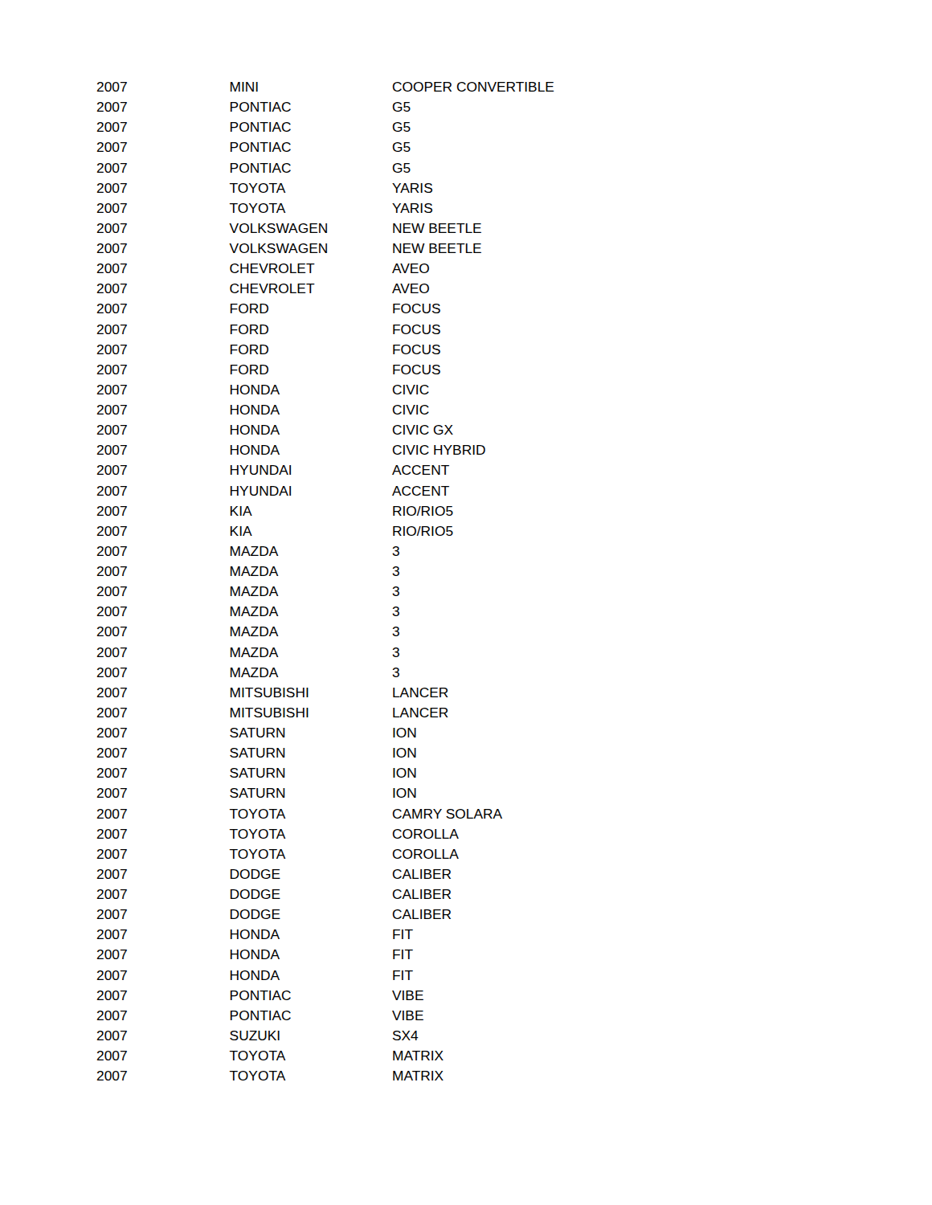| 2007 | MINI | COOPER CONVERTIBLE |
| 2007 | PONTIAC | G5 |
| 2007 | PONTIAC | G5 |
| 2007 | PONTIAC | G5 |
| 2007 | PONTIAC | G5 |
| 2007 | TOYOTA | YARIS |
| 2007 | TOYOTA | YARIS |
| 2007 | VOLKSWAGEN | NEW BEETLE |
| 2007 | VOLKSWAGEN | NEW BEETLE |
| 2007 | CHEVROLET | AVEO |
| 2007 | CHEVROLET | AVEO |
| 2007 | FORD | FOCUS |
| 2007 | FORD | FOCUS |
| 2007 | FORD | FOCUS |
| 2007 | FORD | FOCUS |
| 2007 | HONDA | CIVIC |
| 2007 | HONDA | CIVIC |
| 2007 | HONDA | CIVIC GX |
| 2007 | HONDA | CIVIC HYBRID |
| 2007 | HYUNDAI | ACCENT |
| 2007 | HYUNDAI | ACCENT |
| 2007 | KIA | RIO/RIO5 |
| 2007 | KIA | RIO/RIO5 |
| 2007 | MAZDA | 3 |
| 2007 | MAZDA | 3 |
| 2007 | MAZDA | 3 |
| 2007 | MAZDA | 3 |
| 2007 | MAZDA | 3 |
| 2007 | MAZDA | 3 |
| 2007 | MAZDA | 3 |
| 2007 | MITSUBISHI | LANCER |
| 2007 | MITSUBISHI | LANCER |
| 2007 | SATURN | ION |
| 2007 | SATURN | ION |
| 2007 | SATURN | ION |
| 2007 | SATURN | ION |
| 2007 | TOYOTA | CAMRY SOLARA |
| 2007 | TOYOTA | COROLLA |
| 2007 | TOYOTA | COROLLA |
| 2007 | DODGE | CALIBER |
| 2007 | DODGE | CALIBER |
| 2007 | DODGE | CALIBER |
| 2007 | HONDA | FIT |
| 2007 | HONDA | FIT |
| 2007 | HONDA | FIT |
| 2007 | PONTIAC | VIBE |
| 2007 | PONTIAC | VIBE |
| 2007 | SUZUKI | SX4 |
| 2007 | TOYOTA | MATRIX |
| 2007 | TOYOTA | MATRIX |